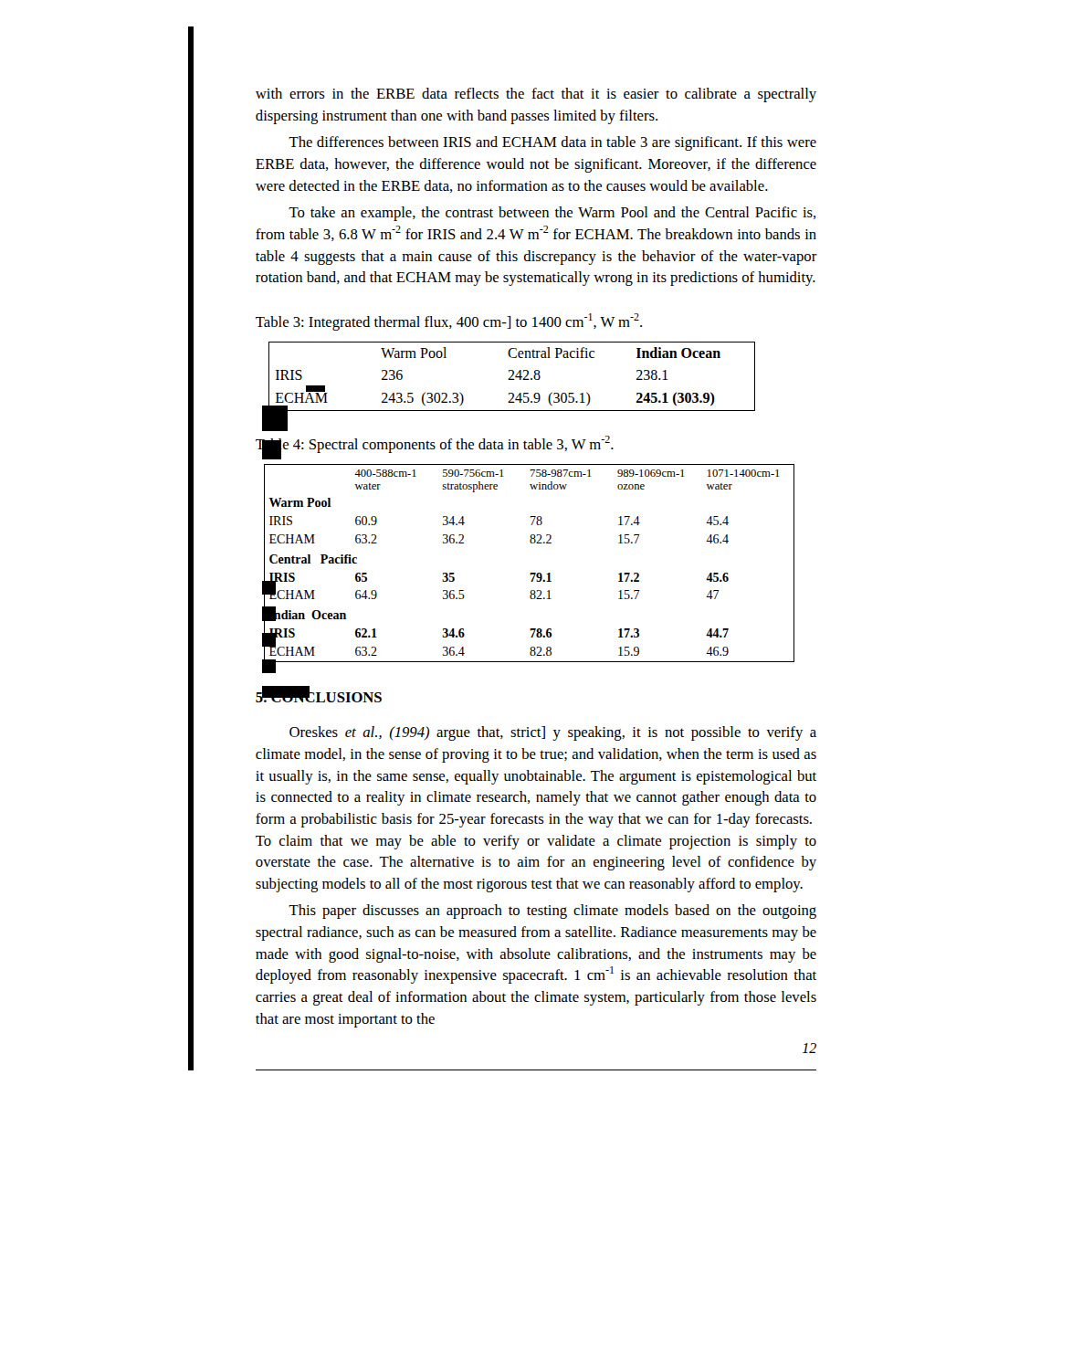with errors in the ERBE data reflects the fact that it is easier to calibrate a spectrally dispersing instrument than one with band passes limited by filters.
The differences between IRIS and ECHAM data in table 3 are significant. If this were ERBE data, however, the difference would not be significant. Moreover, if the difference were detected in the ERBE data, no information as to the causes would be available.
To take an example, the contrast between the Warm Pool and the Central Pacific is, from table 3, 6.8 W m-2 for IRIS and 2.4 W m-2 for ECHAM. The breakdown into bands in table 4 suggests that a main cause of this discrepancy is the behavior of the water-vapor rotation band, and that ECHAM may be systematically wrong in its predictions of humidity.
Table 3: Integrated thermal flux, 400 cm-] to 1400 cm-1, W m-2.
| | Warm Pool | Central Pacific | Indian Ocean |
| IRIS | 236 | 242.8 | 238.1 |
| ECHAM | 243.5 (302.3) | 245.9 (305.1) | 245.1 (303.9) |
Table 4: Spectral components of the data in table 3, W m-2.
| | 400-588cm-1 water | 590-756cm-1 stratosphere | 758-987cm-1 window | 989-1069cm-1 ozone | 1071-1400cm-1 water |
| Warm Pool |
| IRIS | 60.9 | 34.4 | 78 | 17.4 | 45.4 |
| ECHAM | 63.2 | 36.2 | 82.2 | 15.7 | 46.4 |
| Central Pacific |
| IRIS | 65 | 35 | 79.1 | 17.2 | 45.6 |
| ECHAM | 64.9 | 36.5 | 82.1 | 15.7 | 47 |
| Indian Ocean |
| IRIS | 62.1 | 34.6 | 78.6 | 17.3 | 44.7 |
| ECHAM | 63.2 | 36.4 | 82.8 | 15.9 | 46.9 |
5. CONCLUSIONS
Oreskes et al., (1994) argue that, strict] y speaking, it is not possible to verify a climate model, in the sense of proving it to be true; and validation, when the term is used as it usually is, in the same sense, equally unobtainable. The argument is epistemological but is connected to a reality in climate research, namely that we cannot gather enough data to form a probabilistic basis for 25-year forecasts in the way that we can for 1-day forecasts. To claim that we may be able to verify or validate a climate projection is simply to overstate the case. The alternative is to aim for an engineering level of confidence by subjecting models to all of the most rigorous test that we can reasonably afford to employ.
This paper discusses an approach to testing climate models based on the outgoing spectral radiance, such as can be measured from a satellite. Radiance measurements may be made with good signal-to-noise, with absolute calibrations, and the instruments may be deployed from reasonably inexpensive spacecraft. 1 cm-1 is an achievable resolution that carries a great deal of information about the climate system, particularly from those levels that are most important to the
12